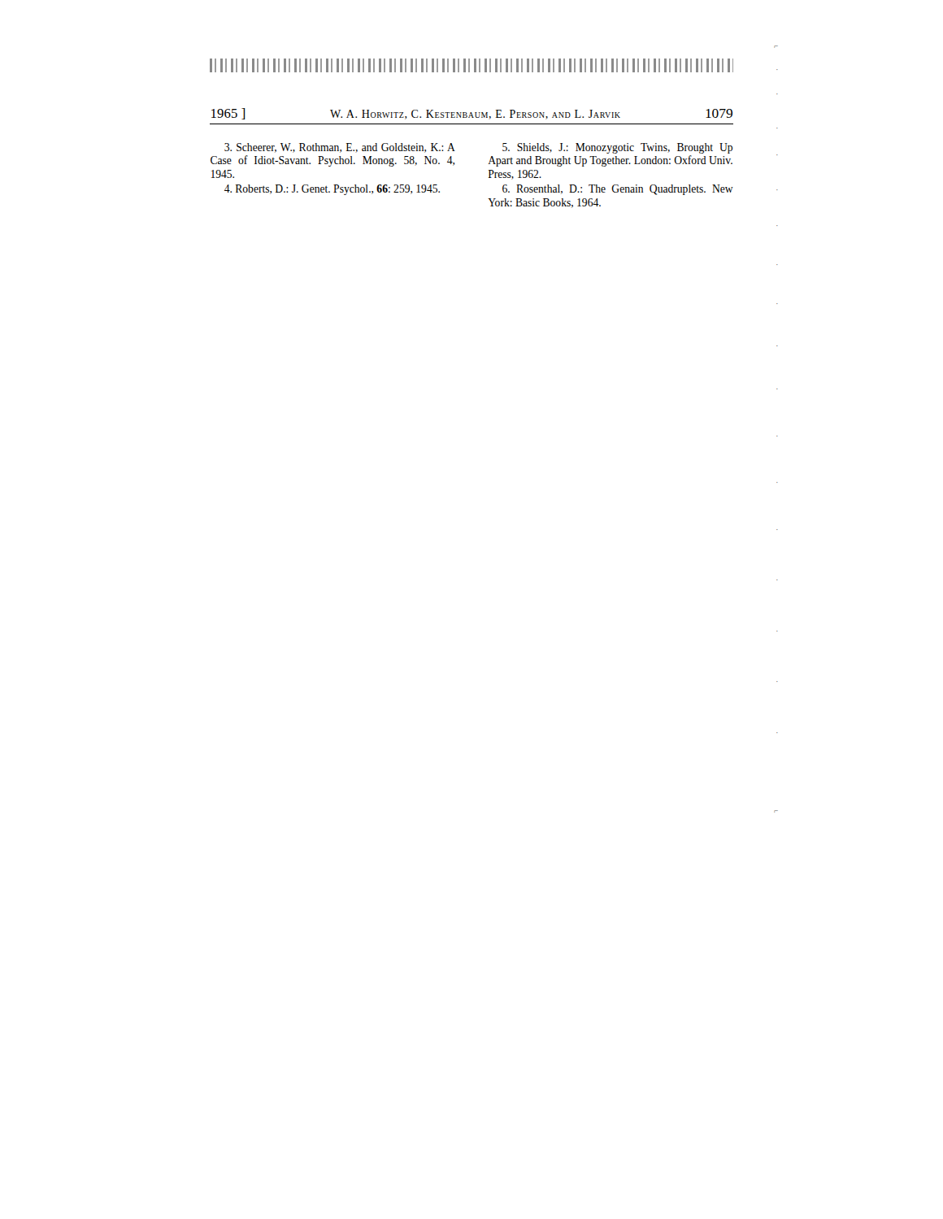1965 ] W. A. Horwitz, C. Kestenbaum, E. Person, and L. Jarvik 1079
3. Scheerer, W., Rothman, E., and Goldstein, K.: A Case of Idiot-Savant. Psychol. Monog. 58, No. 4, 1945.
4. Roberts, D.: J. Genet. Psychol., 66: 259, 1945.
5. Shields, J.: Monozygotic Twins, Brought Up Apart and Brought Up Together. London: Oxford Univ. Press, 1962.
6. Rosenthal, D.: The Genain Quadruplets. New York: Basic Books, 1964.
⌐ · · · · · · · · · · · · · · · · · ⌐